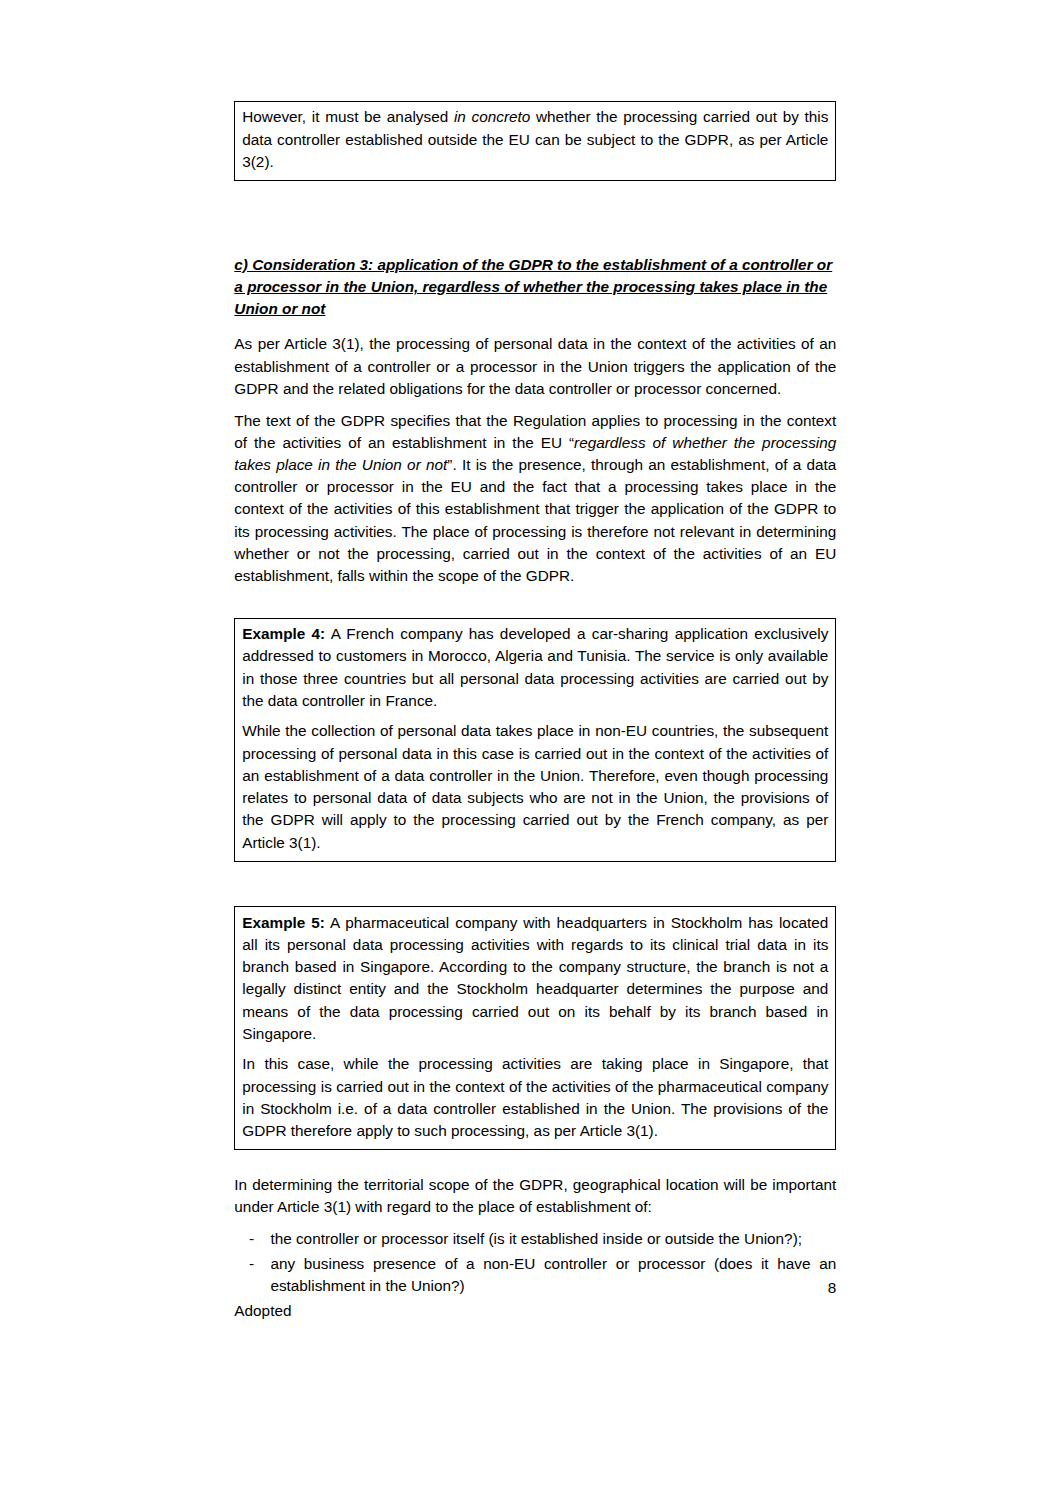However, it must be analysed in concreto whether the processing carried out by this data controller established outside the EU can be subject to the GDPR, as per Article 3(2).
c) Consideration 3: application of the GDPR to the establishment of a controller or a processor in the Union, regardless of whether the processing takes place in the Union or not
As per Article 3(1), the processing of personal data in the context of the activities of an establishment of a controller or a processor in the Union triggers the application of the GDPR and the related obligations for the data controller or processor concerned.
The text of the GDPR specifies that the Regulation applies to processing in the context of the activities of an establishment in the EU “regardless of whether the processing takes place in the Union or not”. It is the presence, through an establishment, of a data controller or processor in the EU and the fact that a processing takes place in the context of the activities of this establishment that trigger the application of the GDPR to its processing activities. The place of processing is therefore not relevant in determining whether or not the processing, carried out in the context of the activities of an EU establishment, falls within the scope of the GDPR.
Example 4: A French company has developed a car-sharing application exclusively addressed to customers in Morocco, Algeria and Tunisia. The service is only available in those three countries but all personal data processing activities are carried out by the data controller in France.
While the collection of personal data takes place in non-EU countries, the subsequent processing of personal data in this case is carried out in the context of the activities of an establishment of a data controller in the Union. Therefore, even though processing relates to personal data of data subjects who are not in the Union, the provisions of the GDPR will apply to the processing carried out by the French company, as per Article 3(1).
Example 5: A pharmaceutical company with headquarters in Stockholm has located all its personal data processing activities with regards to its clinical trial data in its branch based in Singapore. According to the company structure, the branch is not a legally distinct entity and the Stockholm headquarter determines the purpose and means of the data processing carried out on its behalf by its branch based in Singapore.
In this case, while the processing activities are taking place in Singapore, that processing is carried out in the context of the activities of the pharmaceutical company in Stockholm i.e. of a data controller established in the Union. The provisions of the GDPR therefore apply to such processing, as per Article 3(1).
In determining the territorial scope of the GDPR, geographical location will be important under Article 3(1) with regard to the place of establishment of:
the controller or processor itself (is it established inside or outside the Union?);
any business presence of a non-EU controller or processor (does it have an establishment in the Union?)
8
Adopted